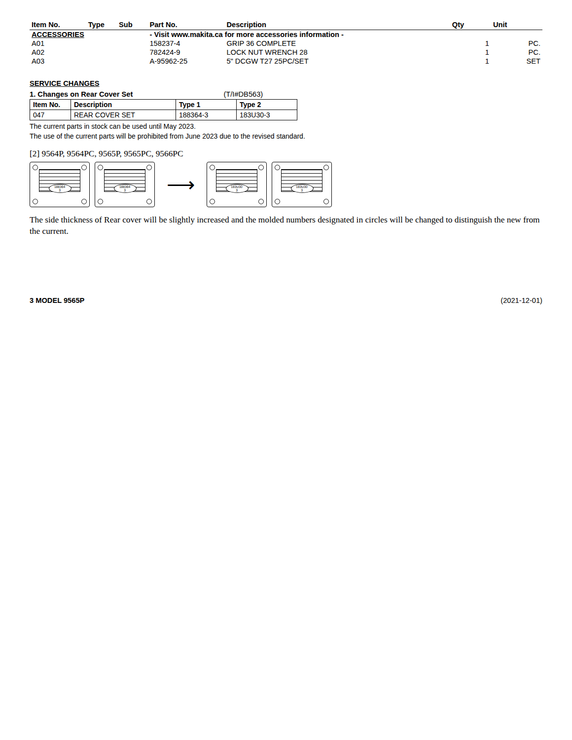| Item No. | Type | Sub | Part No. | Description | Qty | Unit |
| --- | --- | --- | --- | --- | --- | --- |
| ACCESSORIES | | | - Visit www.makita.ca for more accessories information - | | |
| A01 | | | 158237-4 | GRIP 36 COMPLETE | 1 | PC. |
| A02 | | | 782424-9 | LOCK NUT WRENCH 28 | 1 | PC. |
| A03 | | | A-95962-25 | 5" DCGW T27 25PC/SET | 1 | SET |
SERVICE CHANGES
1. Changes on Rear Cover Set (T/I#DB563)
| Item No. | Description | Type 1 | Type 2 |
| --- | --- | --- | --- |
| 047 | REAR COVER SET | 188364-3 | 183U30-3 |
The current parts in stock can be used until May 2023.
The use of the current parts will be prohibited from June 2023 due to the revised standard.
[2] 9564P, 9564PC, 9565P, 9565PC, 9566PC
188364
3
188364
3
⟶
183U30
3
183U30
3
The side thickness of Rear cover will be slightly increased and the molded numbers designated in circles will be changed to distinguish the new from the current.
3 MODEL 9565P (2021-12-01)